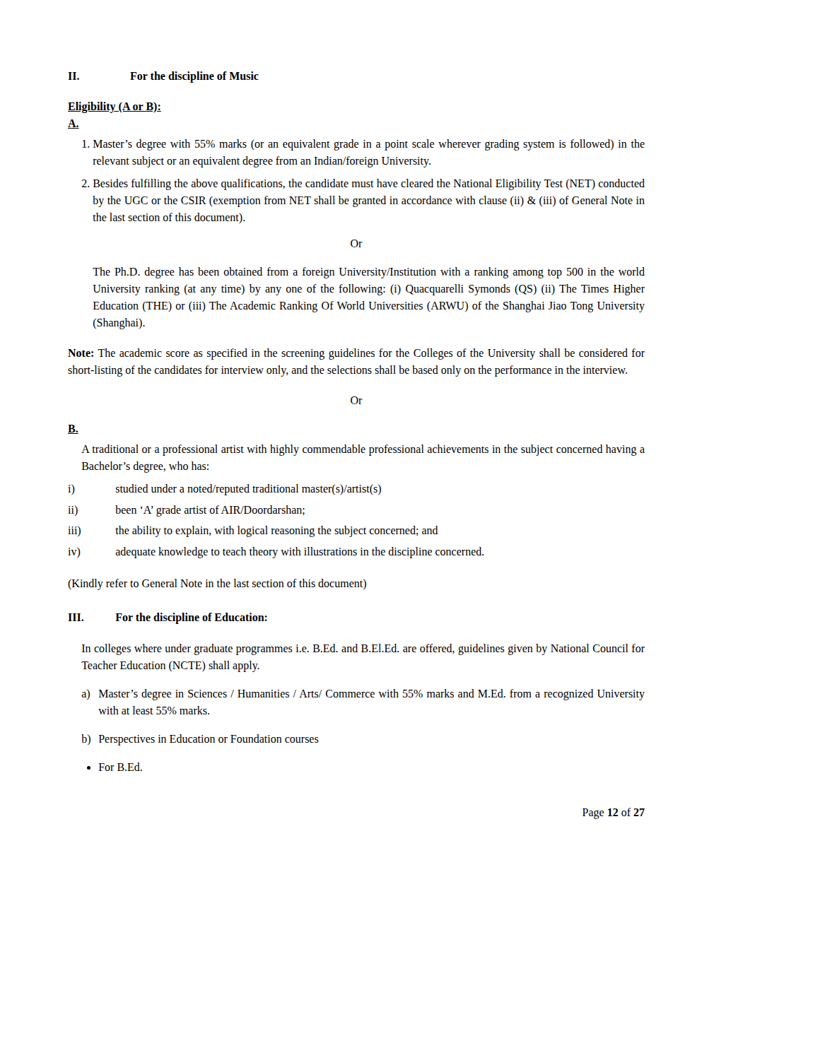II. For the discipline of Music
Eligibility (A or B):
A.
Master’s degree with 55% marks (or an equivalent grade in a point scale wherever grading system is followed) in the relevant subject or an equivalent degree from an Indian/foreign University.
Besides fulfilling the above qualifications, the candidate must have cleared the National Eligibility Test (NET) conducted by the UGC or the CSIR (exemption from NET shall be granted in accordance with clause (ii) & (iii) of General Note in the last section of this document).
Or
The Ph.D. degree has been obtained from a foreign University/Institution with a ranking among top 500 in the world University ranking (at any time) by any one of the following: (i) Quacquarelli Symonds (QS) (ii) The Times Higher Education (THE) or (iii) The Academic Ranking Of World Universities (ARWU) of the Shanghai Jiao Tong University (Shanghai).
Note: The academic score as specified in the screening guidelines for the Colleges of the University shall be considered for short-listing of the candidates for interview only, and the selections shall be based only on the performance in the interview.
Or
B.
A traditional or a professional artist with highly commendable professional achievements in the subject concerned having a Bachelor’s degree, who has:
| i) | studied under a noted/reputed traditional master(s)/artist(s) |
| ii) | been ‘A’ grade artist of AIR/Doordarshan; |
| iii) | the ability to explain, with logical reasoning the subject concerned; and |
| iv) | adequate knowledge to teach theory with illustrations in the discipline concerned. |
(Kindly refer to General Note in the last section of this document)
III. For the discipline of Education:
In colleges where under graduate programmes i.e. B.Ed. and B.El.Ed. are offered, guidelines given by National Council for Teacher Education (NCTE) shall apply.
a)
Master’s degree in Sciences / Humanities / Arts/ Commerce with 55% marks and M.Ed. from a recognized University with at least 55% marks.
b)
Perspectives in Education or Foundation courses
For B.Ed.
Page 12 of 27